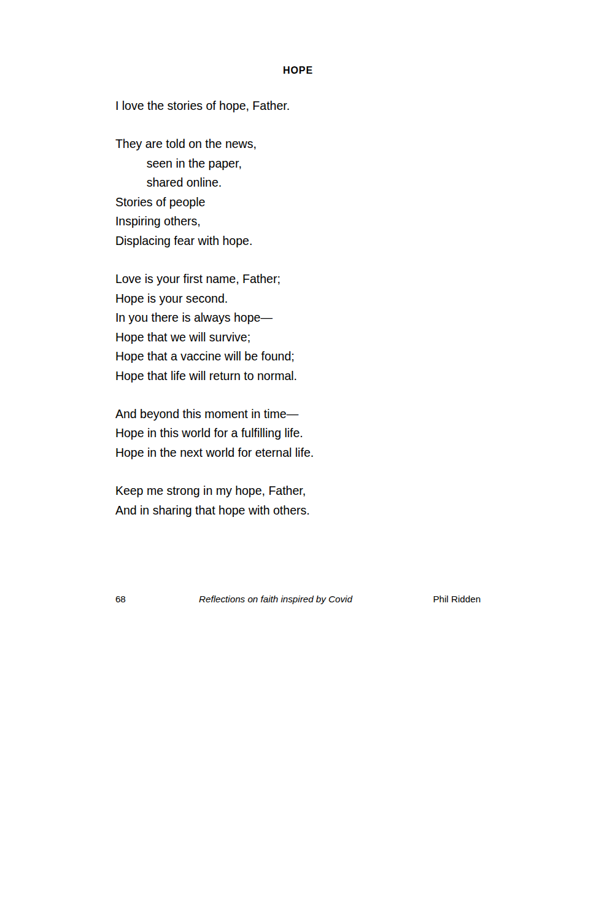HOPE
I love the stories of hope, Father.
They are told on the news,
seen in the paper,
shared online.
Stories of people
Inspiring others,
Displacing fear with hope.
Love is your first name, Father;
Hope is your second.
In you there is always hope—
Hope that we will survive;
Hope that a vaccine will be found;
Hope that life will return to normal.
And beyond this moment in time—
Hope in this world for a fulfilling life.
Hope in the next world for eternal life.
Keep me strong in my hope, Father,
And in sharing that hope with others.
68 Reflections on faith inspired by Covid Phil Ridden